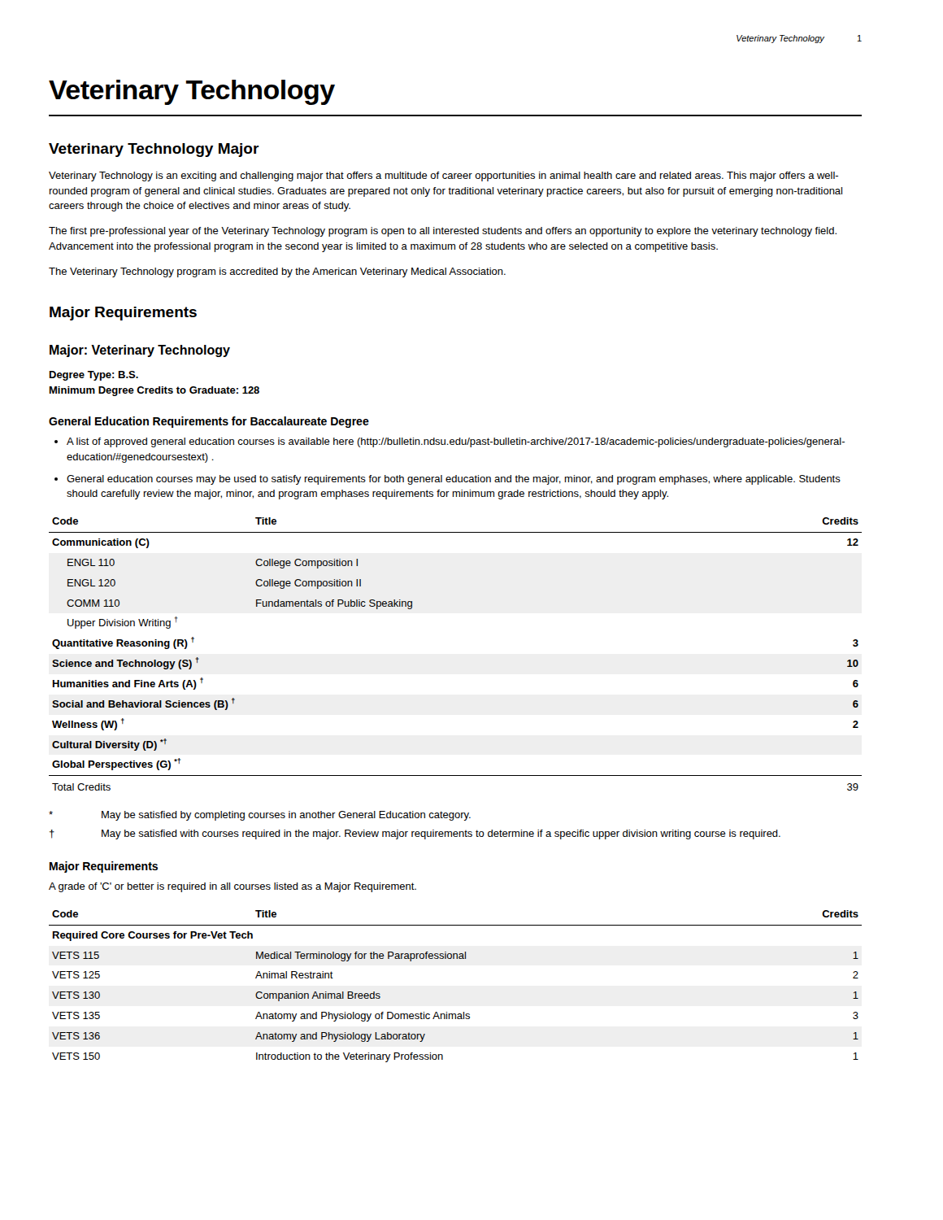Veterinary Technology 1
Veterinary Technology
Veterinary Technology Major
Veterinary Technology is an exciting and challenging major that offers a multitude of career opportunities in animal health care and related areas. This major offers a well-rounded program of general and clinical studies. Graduates are prepared not only for traditional veterinary practice careers, but also for pursuit of emerging non-traditional careers through the choice of electives and minor areas of study.
The first pre-professional year of the Veterinary Technology program is open to all interested students and offers an opportunity to explore the veterinary technology field. Advancement into the professional program in the second year is limited to a maximum of 28 students who are selected on a competitive basis.
The Veterinary Technology program is accredited by the American Veterinary Medical Association.
Major Requirements
Major: Veterinary Technology
Degree Type: B.S.
Minimum Degree Credits to Graduate: 128
General Education Requirements for Baccalaureate Degree
A list of approved general education courses is available here (http://bulletin.ndsu.edu/past-bulletin-archive/2017-18/academic-policies/undergraduate-policies/general-education/#genedcoursestext) .
General education courses may be used to satisfy requirements for both general education and the major, minor, and program emphases, where applicable. Students should carefully review the major, minor, and program emphases requirements for minimum grade restrictions, should they apply.
| Code | Title | Credits |
| --- | --- | --- |
| Communication (C) | 12 |
| ENGL 110 | College Composition I | |
| ENGL 120 | College Composition II | |
| COMM 110 | Fundamentals of Public Speaking | |
| Upper Division Writing † | |
| Quantitative Reasoning (R) † | 3 |
| Science and Technology (S) † | 10 |
| Humanities and Fine Arts (A) † | 6 |
| Social and Behavioral Sciences (B) † | 6 |
| Wellness (W) † | 2 |
| Cultural Diversity (D) *† | |
| Global Perspectives (G) *† | |
| Total Credits | 39 |
| * | May be satisfied by completing courses in another General Education category. |
| † | May be satisfied with courses required in the major. Review major requirements to determine if a specific upper division writing course is required. |
Major Requirements
A grade of 'C' or better is required in all courses listed as a Major Requirement.
| Code | Title | Credits |
| --- | --- | --- |
| Required Core Courses for Pre-Vet Tech |
| VETS 115 | Medical Terminology for the Paraprofessional | 1 |
| VETS 125 | Animal Restraint | 2 |
| VETS 130 | Companion Animal Breeds | 1 |
| VETS 135 | Anatomy and Physiology of Domestic Animals | 3 |
| VETS 136 | Anatomy and Physiology Laboratory | 1 |
| VETS 150 | Introduction to the Veterinary Profession | 1 |